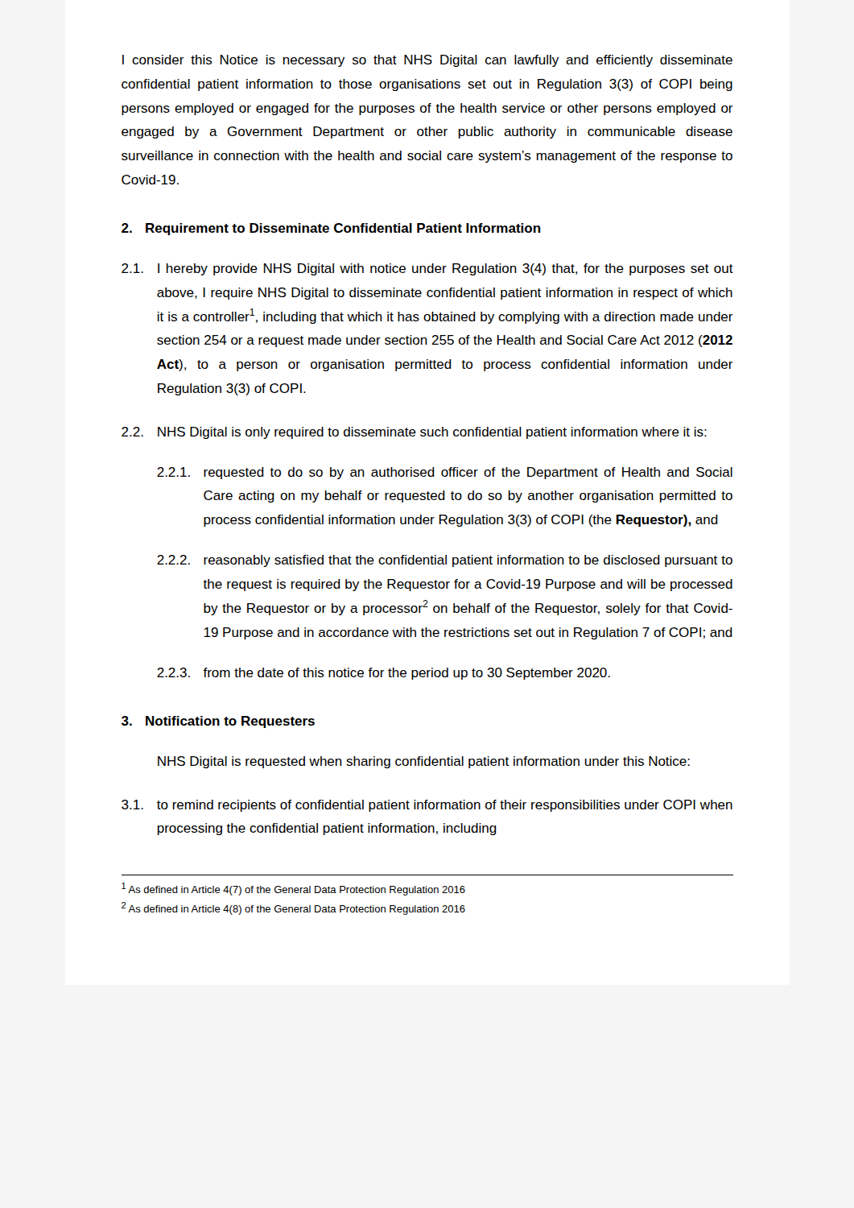I consider this Notice is necessary so that NHS Digital can lawfully and efficiently disseminate confidential patient information to those organisations set out in Regulation 3(3) of COPI being persons employed or engaged for the purposes of the health service or other persons employed or engaged by a Government Department or other public authority in communicable disease surveillance in connection with the health and social care system’s management of the response to Covid-19.
2. Requirement to Disseminate Confidential Patient Information
2.1. I hereby provide NHS Digital with notice under Regulation 3(4) that, for the purposes set out above, I require NHS Digital to disseminate confidential patient information in respect of which it is a controller1, including that which it has obtained by complying with a direction made under section 254 or a request made under section 255 of the Health and Social Care Act 2012 (2012 Act), to a person or organisation permitted to process confidential information under Regulation 3(3) of COPI.
2.2. NHS Digital is only required to disseminate such confidential patient information where it is:
2.2.1. requested to do so by an authorised officer of the Department of Health and Social Care acting on my behalf or requested to do so by another organisation permitted to process confidential information under Regulation 3(3) of COPI (the Requestor), and
2.2.2. reasonably satisfied that the confidential patient information to be disclosed pursuant to the request is required by the Requestor for a Covid-19 Purpose and will be processed by the Requestor or by a processor2 on behalf of the Requestor, solely for that Covid-19 Purpose and in accordance with the restrictions set out in Regulation 7 of COPI; and
2.2.3. from the date of this notice for the period up to 30 September 2020.
3. Notification to Requesters
NHS Digital is requested when sharing confidential patient information under this Notice:
3.1. to remind recipients of confidential patient information of their responsibilities under COPI when processing the confidential patient information, including
1 As defined in Article 4(7) of the General Data Protection Regulation 2016
2 As defined in Article 4(8) of the General Data Protection Regulation 2016